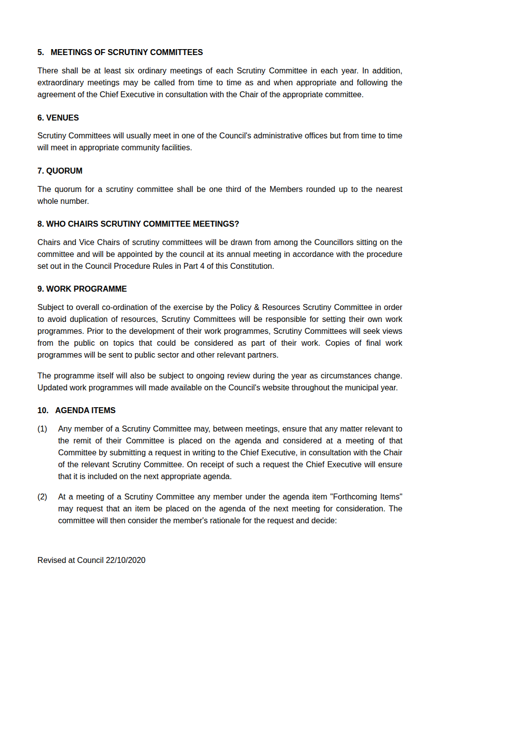5. Meetings of Scrutiny Committees
There shall be at least six ordinary meetings of each Scrutiny Committee in each year. In addition, extraordinary meetings may be called from time to time as and when appropriate and following the agreement of the Chief Executive in consultation with the Chair of the appropriate committee.
6. Venues
Scrutiny Committees will usually meet in one of the Council's administrative offices but from time to time will meet in appropriate community facilities.
7. Quorum
The quorum for a scrutiny committee shall be one third of the Members rounded up to the nearest whole number.
8. Who Chairs Scrutiny Committee Meetings?
Chairs and Vice Chairs of scrutiny committees will be drawn from among the Councillors sitting on the committee and will be appointed by the council at its annual meeting in accordance with the procedure set out in the Council Procedure Rules in Part 4 of this Constitution.
9. Work Programme
Subject to overall co-ordination of the exercise by the Policy & Resources Scrutiny Committee in order to avoid duplication of resources, Scrutiny Committees will be responsible for setting their own work programmes. Prior to the development of their work programmes, Scrutiny Committees will seek views from the public on topics that could be considered as part of their work. Copies of final work programmes will be sent to public sector and other relevant partners.
The programme itself will also be subject to ongoing review during the year as circumstances change. Updated work programmes will made available on the Council's website throughout the municipal year.
10. Agenda Items
(1) Any member of a Scrutiny Committee may, between meetings, ensure that any matter relevant to the remit of their Committee is placed on the agenda and considered at a meeting of that Committee by submitting a request in writing to the Chief Executive, in consultation with the Chair of the relevant Scrutiny Committee. On receipt of such a request the Chief Executive will ensure that it is included on the next appropriate agenda.
(2) At a meeting of a Scrutiny Committee any member under the agenda item "Forthcoming Items" may request that an item be placed on the agenda of the next meeting for consideration. The committee will then consider the member's rationale for the request and decide:
Revised at Council 22/10/2020